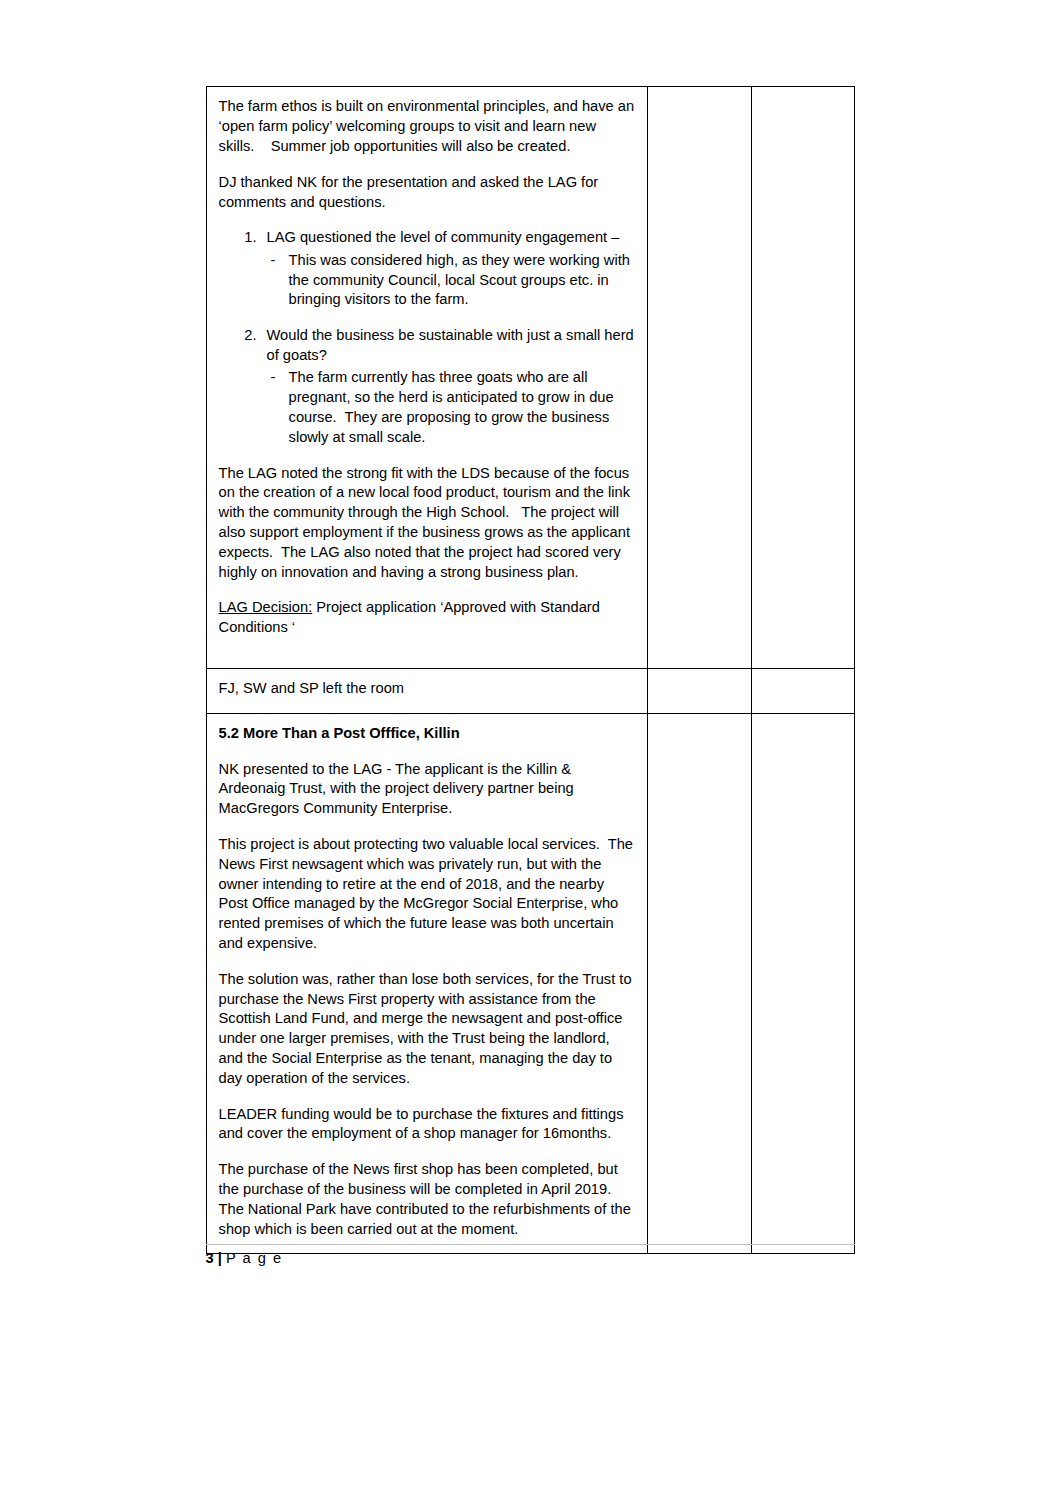| The farm ethos is built on environmental principles, and have an ‘open farm policy’ welcoming groups to visit and learn new skills. Summer job opportunities will also be created. DJ thanked NK for the presentation and asked the LAG for comments and questions. LAG questioned the level of community engagement – This was considered high, as they were working with the community Council, local Scout groups etc. in bringing visitors to the farm. Would the business be sustainable with just a small herd of goats? The farm currently has three goats who are all pregnant, so the herd is anticipated to grow in due course. They are proposing to grow the business slowly at small scale. The LAG noted the strong fit with the LDS because of the focus on the creation of a new local food product, tourism and the link with the community through the High School. The project will also support employment if the business grows as the applicant expects. The LAG also noted that the project had scored very highly on innovation and having a strong business plan. LAG Decision: Project application ‘Approved with Standard Conditions ‘ | | |
| FJ, SW and SP left the room | | |
| 5.2 More Than a Post Offfice, Killin NK presented to the LAG - The applicant is the Killin & Ardeonaig Trust, with the project delivery partner being MacGregors Community Enterprise. This project is about protecting two valuable local services. The News First newsagent which was privately run, but with the owner intending to retire at the end of 2018, and the nearby Post Office managed by the McGregor Social Enterprise, who rented premises of which the future lease was both uncertain and expensive. The solution was, rather than lose both services, for the Trust to purchase the News First property with assistance from the Scottish Land Fund, and merge the newsagent and post-office under one larger premises, with the Trust being the landlord, and the Social Enterprise as the tenant, managing the day to day operation of the services. LEADER funding would be to purchase the fixtures and fittings and cover the employment of a shop manager for 16months. The purchase of the News first shop has been completed, but the purchase of the business will be completed in April 2019. The National Park have contributed to the refurbishments of the shop which is been carried out at the moment. | | |
3 | P a g e